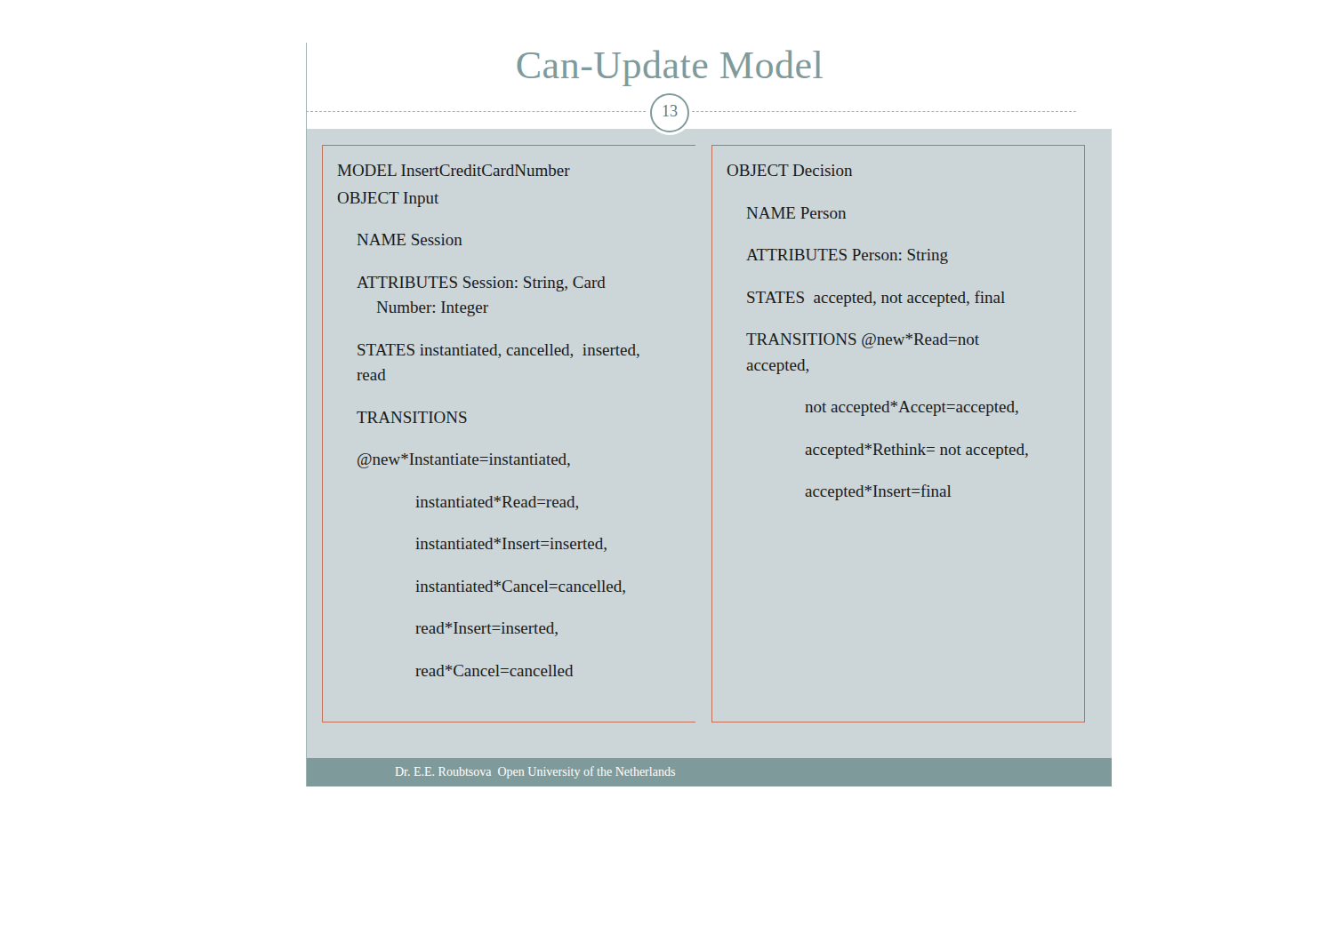Can-Update Model
13
MODEL InsertCreditCardNumber
OBJECT Input
NAME Session
ATTRIBUTES Session: String, Card
Number: Integer
STATES instantiated, cancelled, inserted,
read
TRANSITIONS
@new*Instantiate=instantiated,
instantiated*Read=read,
instantiated*Insert=inserted,
instantiated*Cancel=cancelled,
read*Insert=inserted,
read*Cancel=cancelled
OBJECT Decision
NAME Person
ATTRIBUTES Person: String
STATES accepted, not accepted, final
TRANSITIONS @new*Read=not
accepted,
not accepted*Accept=accepted,
accepted*Rethink= not accepted,
accepted*Insert=final
Dr. E.E. Roubtsova Open University of the Netherlands